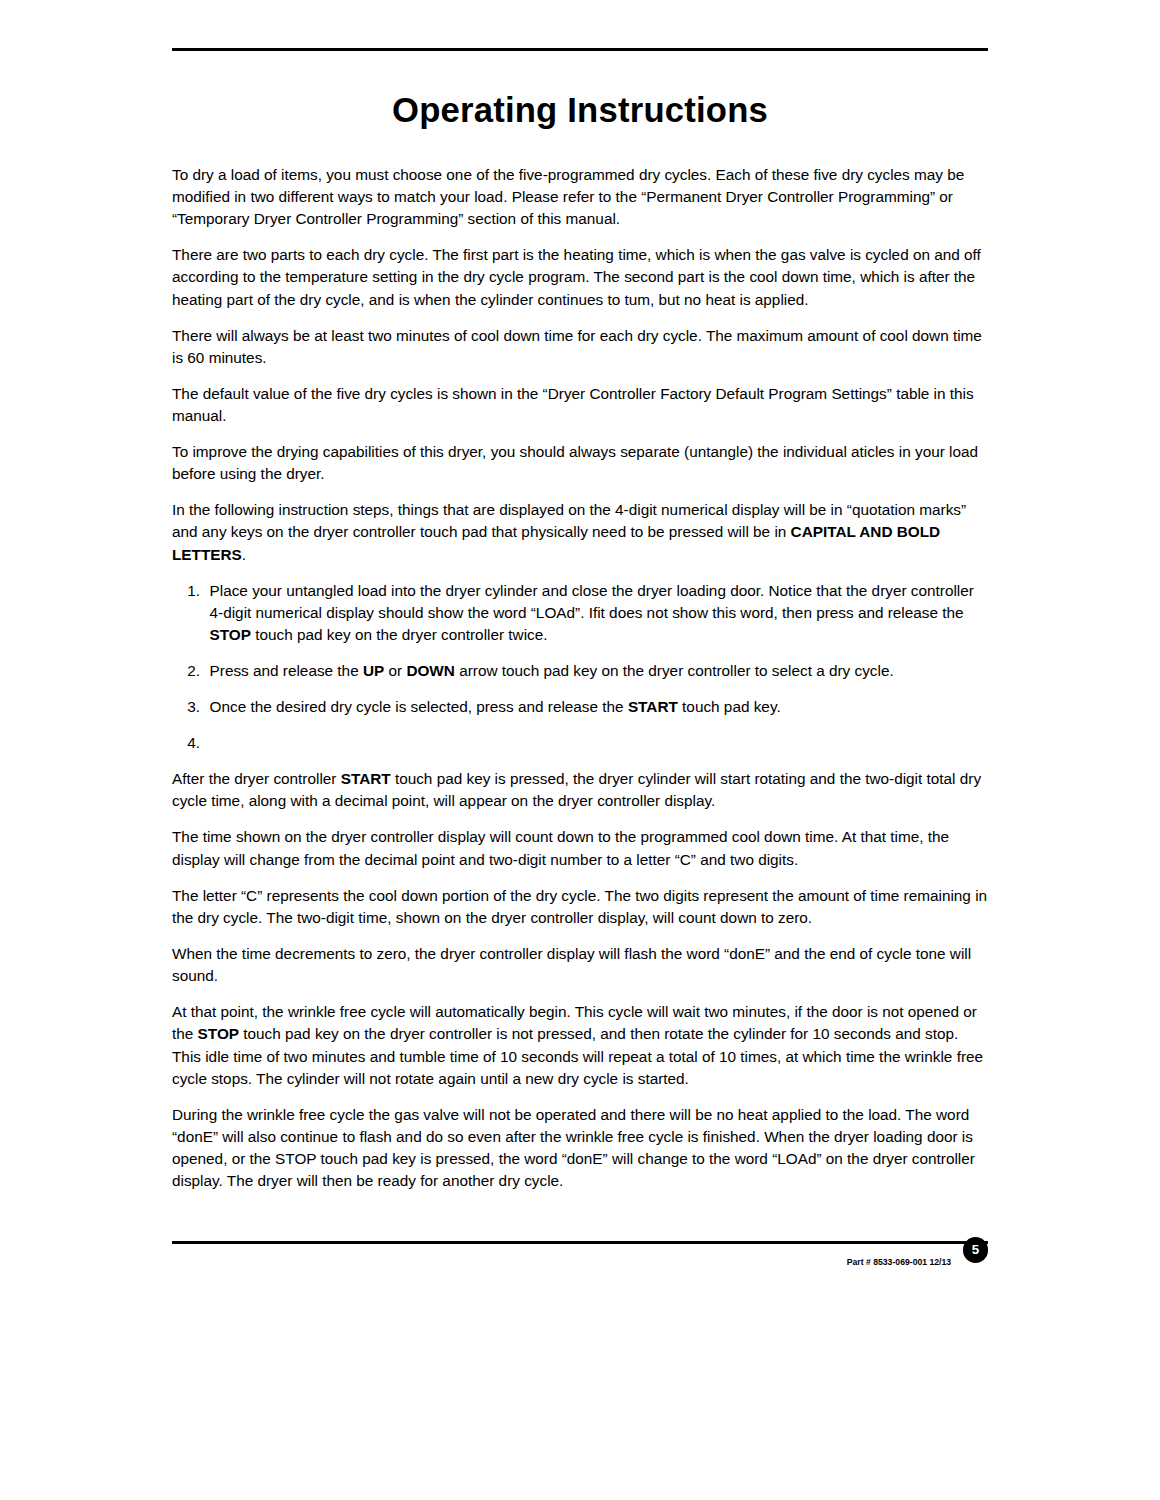Operating Instructions
To dry a load of items, you must choose one of the five-programmed dry cycles. Each of these five dry cycles may be modified in two different ways to match your load. Please refer to the “Permanent Dryer Controller Programming” or “Temporary Dryer Controller Programming” section of this manual.
There are two parts to each dry cycle. The first part is the heating time, which is when the gas valve is cycled on and off according to the temperature setting in the dry cycle program. The second part is the cool down time, which is after the heating part of the dry cycle, and is when the cylinder continues to tum, but no heat is applied.
There will always be at least two minutes of cool down time for each dry cycle. The maximum amount of cool down time is 60 minutes.
The default value of the five dry cycles is shown in the “Dryer Controller Factory Default Program Settings” table in this manual.
To improve the drying capabilities of this dryer, you should always separate (untangle) the individual aticles in your load before using the dryer.
In the following instruction steps, things that are displayed on the 4-digit numerical display will be in “quotation marks” and any keys on the dryer controller touch pad that physically need to be pressed will be in CAPITAL AND BOLD LETTERS.
Place your untangled load into the dryer cylinder and close the dryer loading door. Notice that the dryer controller 4-digit numerical display should show the word “LOAd”. Ifit does not show this word, then press and release the STOP touch pad key on the dryer controller twice.
Press and release the UP or DOWN arrow touch pad key on the dryer controller to select a dry cycle.
Once the desired dry cycle is selected, press and release the START touch pad key.
After the dryer controller START touch pad key is pressed, the dryer cylinder will start rotating and the two-digit total dry cycle time, along with a decimal point, will appear on the dryer controller display.
The time shown on the dryer controller display will count down to the programmed cool down time. At that time, the display will change from the decimal point and two-digit number to a letter “C” and two digits.
The letter “C” represents the cool down portion of the dry cycle. The two digits represent the amount of time remaining in the dry cycle. The two-digit time, shown on the dryer controller display, will count down to zero.
When the time decrements to zero, the dryer controller display will flash the word “donE” and the end of cycle tone will sound.
At that point, the wrinkle free cycle will automatically begin. This cycle will wait two minutes, if the door is not opened or the STOP touch pad key on the dryer controller is not pressed, and then rotate the cylinder for 10 seconds and stop. This idle time of two minutes and tumble time of 10 seconds will repeat a total of 10 times, at which time the wrinkle free cycle stops. The cylinder will not rotate again until a new dry cycle is started.
During the wrinkle free cycle the gas valve will not be operated and there will be no heat applied to the load. The word “donE” will also continue to flash and do so even after the wrinkle free cycle is finished. When the dryer loading door is opened, or the STOP touch pad key is pressed, the word “donE” will change to the word “LOAd” on the dryer controller display. The dryer will then be ready for another dry cycle.
Part # 8533-069-001 12/13 5